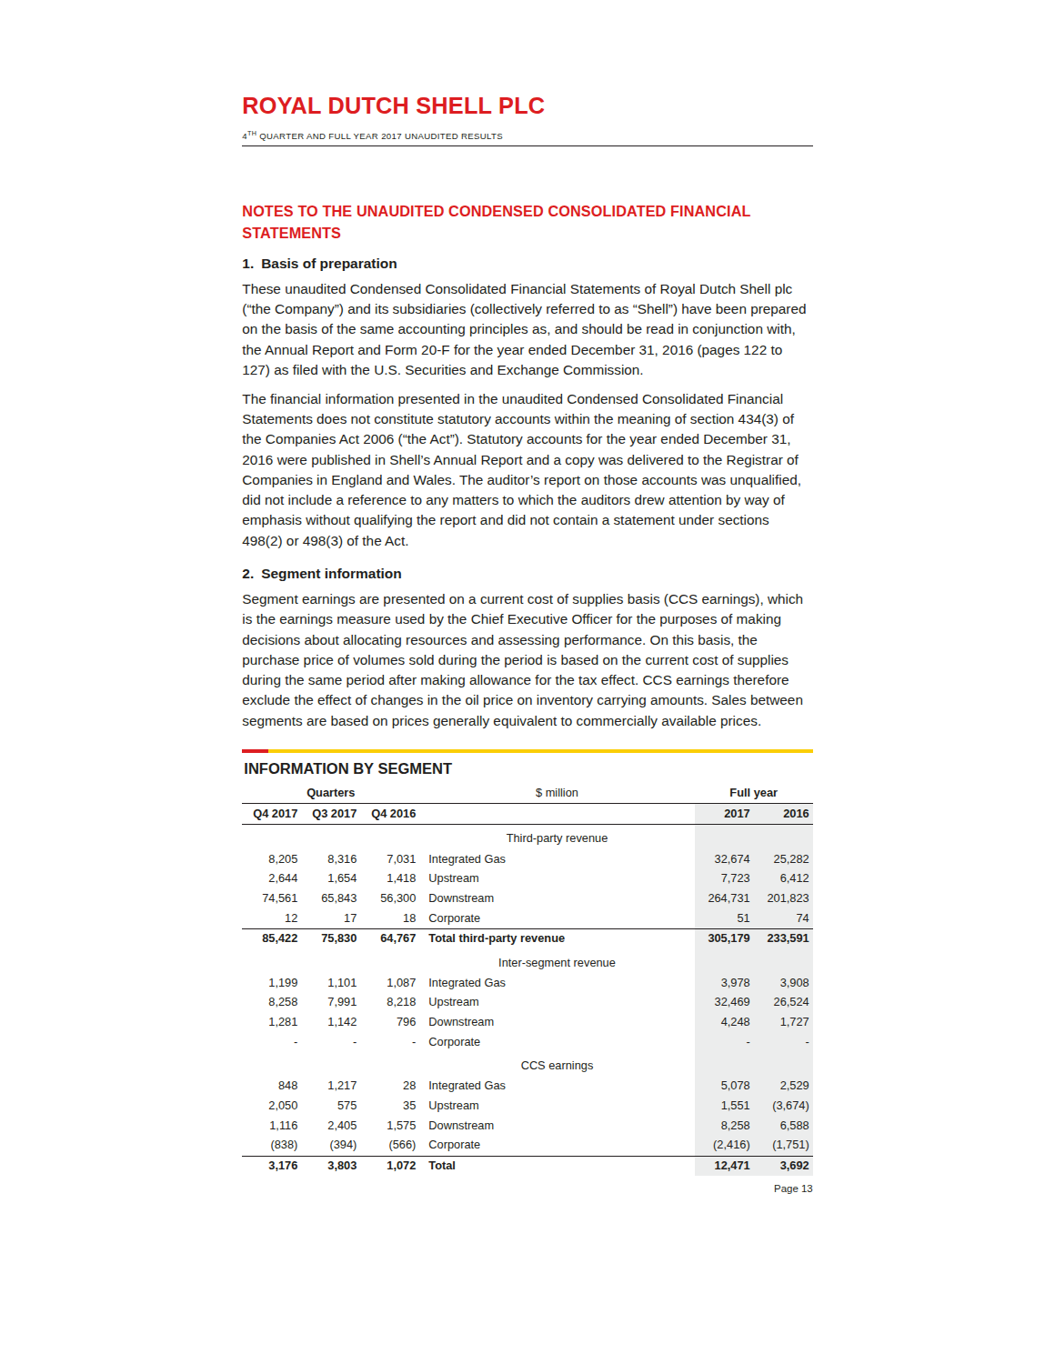Royal Dutch Shell plc
4th QUARTER AND FULL YEAR 2017 UNAUDITED RESULTS
NOTES TO THE UNAUDITED CONDENSED CONSOLIDATED FINANCIAL STATEMENTS
1. Basis of preparation
These unaudited Condensed Consolidated Financial Statements of Royal Dutch Shell plc (“the Company”) and its subsidiaries (collectively referred to as “Shell”) have been prepared on the basis of the same accounting principles as, and should be read in conjunction with, the Annual Report and Form 20-F for the year ended December 31, 2016 (pages 122 to 127) as filed with the U.S. Securities and Exchange Commission.
The financial information presented in the unaudited Condensed Consolidated Financial Statements does not constitute statutory accounts within the meaning of section 434(3) of the Companies Act 2006 (“the Act”). Statutory accounts for the year ended December 31, 2016 were published in Shell’s Annual Report and a copy was delivered to the Registrar of Companies in England and Wales. The auditor’s report on those accounts was unqualified, did not include a reference to any matters to which the auditors drew attention by way of emphasis without qualifying the report and did not contain a statement under sections 498(2) or 498(3) of the Act.
2. Segment information
Segment earnings are presented on a current cost of supplies basis (CCS earnings), which is the earnings measure used by the Chief Executive Officer for the purposes of making decisions about allocating resources and assessing performance. On this basis, the purchase price of volumes sold during the period is based on the current cost of supplies during the same period after making allowance for the tax effect. CCS earnings therefore exclude the effect of changes in the oil price on inventory carrying amounts. Sales between segments are based on prices generally equivalent to commercially available prices.
INFORMATION BY SEGMENT
| Quarters | $ million | Full year |
| Q4 2017 | Q3 2017 | Q4 2016 | | 2017 | 2016 |
| | | | Third-party revenue | | |
| 8,205 | 8,316 | 7,031 | Integrated Gas | 32,674 | 25,282 |
| 2,644 | 1,654 | 1,418 | Upstream | 7,723 | 6,412 |
| 74,561 | 65,843 | 56,300 | Downstream | 264,731 | 201,823 |
| 12 | 17 | 18 | Corporate | 51 | 74 |
| 85,422 | 75,830 | 64,767 | Total third-party revenue | 305,179 | 233,591 |
| | | | Inter-segment revenue | | |
| 1,199 | 1,101 | 1,087 | Integrated Gas | 3,978 | 3,908 |
| 8,258 | 7,991 | 8,218 | Upstream | 32,469 | 26,524 |
| 1,281 | 1,142 | 796 | Downstream | 4,248 | 1,727 |
| - | - | - | Corporate | - | - |
| | | | CCS earnings | | |
| 848 | 1,217 | 28 | Integrated Gas | 5,078 | 2,529 |
| 2,050 | 575 | 35 | Upstream | 1,551 | (3,674) |
| 1,116 | 2,405 | 1,575 | Downstream | 8,258 | 6,588 |
| (838) | (394) | (566) | Corporate | (2,416) | (1,751) |
| 3,176 | 3,803 | 1,072 | Total | 12,471 | 3,692 |
Page 13